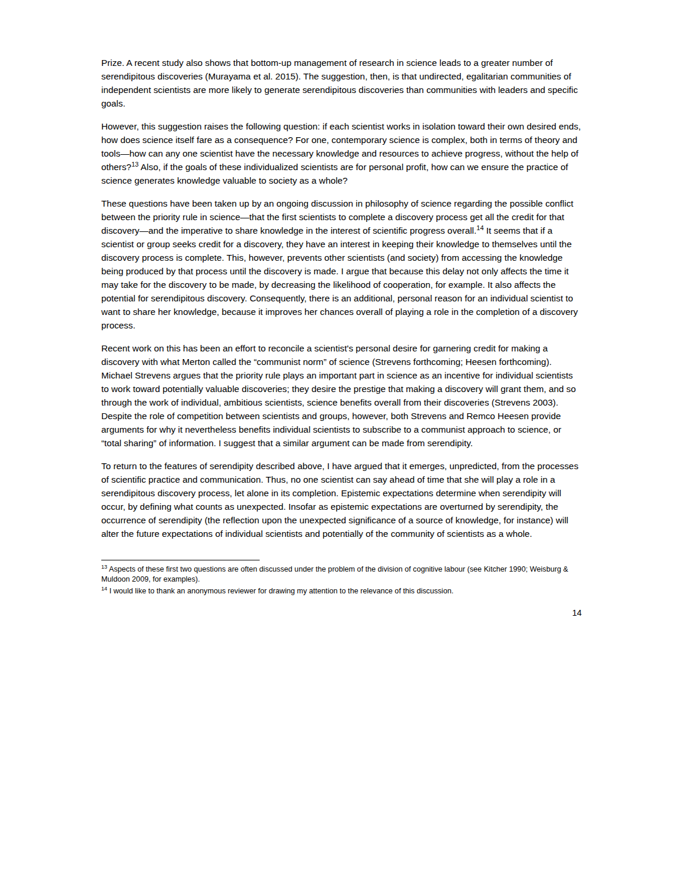Prize. A recent study also shows that bottom-up management of research in science leads to a greater number of serendipitous discoveries (Murayama et al. 2015). The suggestion, then, is that undirected, egalitarian communities of independent scientists are more likely to generate serendipitous discoveries than communities with leaders and specific goals.
However, this suggestion raises the following question: if each scientist works in isolation toward their own desired ends, how does science itself fare as a consequence? For one, contemporary science is complex, both in terms of theory and tools—how can any one scientist have the necessary knowledge and resources to achieve progress, without the help of others?13 Also, if the goals of these individualized scientists are for personal profit, how can we ensure the practice of science generates knowledge valuable to society as a whole?
These questions have been taken up by an ongoing discussion in philosophy of science regarding the possible conflict between the priority rule in science—that the first scientists to complete a discovery process get all the credit for that discovery—and the imperative to share knowledge in the interest of scientific progress overall.14 It seems that if a scientist or group seeks credit for a discovery, they have an interest in keeping their knowledge to themselves until the discovery process is complete. This, however, prevents other scientists (and society) from accessing the knowledge being produced by that process until the discovery is made. I argue that because this delay not only affects the time it may take for the discovery to be made, by decreasing the likelihood of cooperation, for example. It also affects the potential for serendipitous discovery. Consequently, there is an additional, personal reason for an individual scientist to want to share her knowledge, because it improves her chances overall of playing a role in the completion of a discovery process.
Recent work on this has been an effort to reconcile a scientist's personal desire for garnering credit for making a discovery with what Merton called the “communist norm” of science (Strevens forthcoming; Heesen forthcoming). Michael Strevens argues that the priority rule plays an important part in science as an incentive for individual scientists to work toward potentially valuable discoveries; they desire the prestige that making a discovery will grant them, and so through the work of individual, ambitious scientists, science benefits overall from their discoveries (Strevens 2003). Despite the role of competition between scientists and groups, however, both Strevens and Remco Heesen provide arguments for why it nevertheless benefits individual scientists to subscribe to a communist approach to science, or “total sharing” of information. I suggest that a similar argument can be made from serendipity.
To return to the features of serendipity described above, I have argued that it emerges, unpredicted, from the processes of scientific practice and communication. Thus, no one scientist can say ahead of time that she will play a role in a serendipitous discovery process, let alone in its completion. Epistemic expectations determine when serendipity will occur, by defining what counts as unexpected. Insofar as epistemic expectations are overturned by serendipity, the occurrence of serendipity (the reflection upon the unexpected significance of a source of knowledge, for instance) will alter the future expectations of individual scientists and potentially of the community of scientists as a whole.
13 Aspects of these first two questions are often discussed under the problem of the division of cognitive labour (see Kitcher 1990; Weisburg & Muldoon 2009, for examples).
14 I would like to thank an anonymous reviewer for drawing my attention to the relevance of this discussion.
14